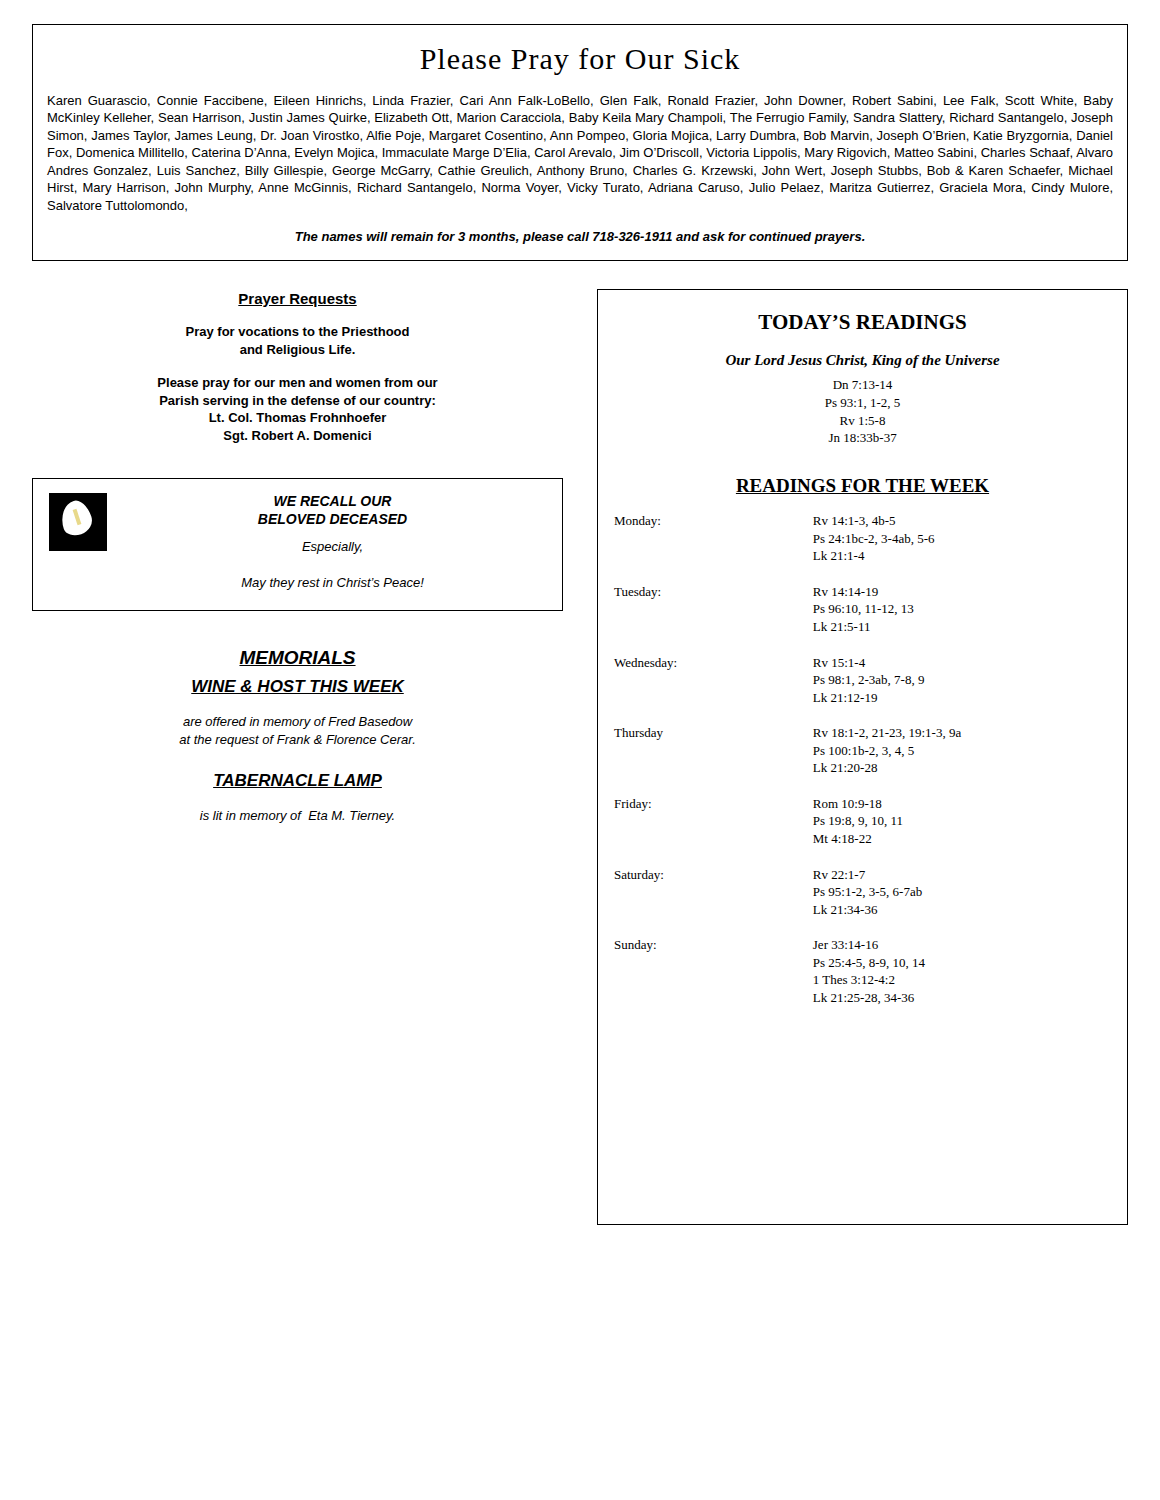Please Pray for Our Sick
Karen Guarascio, Connie Faccibene, Eileen Hinrichs, Linda Frazier, Cari Ann Falk-LoBello, Glen Falk, Ronald Frazier, John Downer, Robert Sabini, Lee Falk, Scott White, Baby McKinley Kelleher, Sean Harrison, Justin James Quirke, Elizabeth Ott, Marion Caracciola, Baby Keila Mary Champoli, The Ferrugio Family, Sandra Slattery, Richard Santangelo, Joseph Simon, James Taylor, James Leung, Dr. Joan Virostko, Alfie Poje, Margaret Cosentino, Ann Pompeo, Gloria Mojica, Larry Dumbra, Bob Marvin, Joseph O’Brien, Katie Bryzgornia, Daniel Fox, Domenica Millitello, Caterina D’Anna, Evelyn Mojica, Immaculate Marge D’Elia, Carol Arevalo, Jim O’Driscoll, Victoria Lippolis, Mary Rigovich, Matteo Sabini, Charles Schaaf, Alvaro Andres Gonzalez, Luis Sanchez, Billy Gillespie, George McGarry, Cathie Greulich, Anthony Bruno, Charles G. Krzewski, John Wert, Joseph Stubbs, Bob & Karen Schaefer, Michael Hirst, Mary Harrison, John Murphy, Anne McGinnis, Richard Santangelo, Norma Voyer, Vicky Turato, Adriana Caruso, Julio Pelaez, Maritza Gutierrez, Graciela Mora, Cindy Mulore, Salvatore Tuttolomondo,
The names will remain for 3 months, please call 718-326-1911 and ask for continued prayers.
Prayer Requests
Pray for vocations to the Priesthood
and Religious Life.
Please pray for our men and women from our
Parish serving in the defense of our country:
Lt. Col. Thomas Frohnhoefer
Sgt. Robert A. Domenici
WE RECALL OUR
BELOVED DECEASED
Especially,
May they rest in Christ’s Peace!
MEMORIALS
WINE & HOST THIS WEEK
are offered in memory of Fred Basedow
at the request of Frank & Florence Cerar.
TABERNACLE LAMP
is lit in memory of Eta M. Tierney.
TODAY’S READINGS
Our Lord Jesus Christ, King of the Universe
Dn 7:13-14 Ps 93:1, 1-2, 5 Rv 1:5-8 Jn 18:33b-37
READINGS FOR THE WEEK
| Monday: | Rv 14:1-3, 4b-5 Ps 24:1bc-2, 3-4ab, 5-6 Lk 21:1-4 |
| Tuesday: | Rv 14:14-19 Ps 96:10, 11-12, 13 Lk 21:5-11 |
| Wednesday: | Rv 15:1-4 Ps 98:1, 2-3ab, 7-8, 9 Lk 21:12-19 |
| Thursday | Rv 18:1-2, 21-23, 19:1-3, 9a Ps 100:1b-2, 3, 4, 5 Lk 21:20-28 |
| Friday: | Rom 10:9-18 Ps 19:8, 9, 10, 11 Mt 4:18-22 |
| Saturday: | Rv 22:1-7 Ps 95:1-2, 3-5, 6-7ab Lk 21:34-36 |
| Sunday: | Jer 33:14-16 Ps 25:4-5, 8-9, 10, 14 1 Thes 3:12-4:2 Lk 21:25-28, 34-36 |